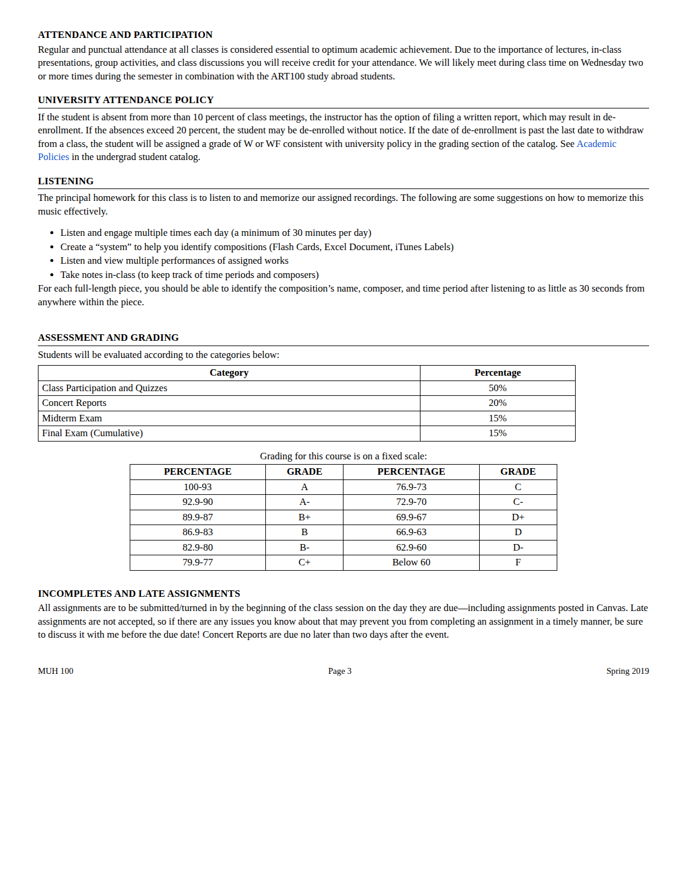ATTENDANCE AND PARTICIPATION
Regular and punctual attendance at all classes is considered essential to optimum academic achievement. Due to the importance of lectures, in-class presentations, group activities, and class discussions you will receive credit for your attendance. We will likely meet during class time on Wednesday two or more times during the semester in combination with the ART100 study abroad students.
UNIVERSITY ATTENDANCE POLICY
If the student is absent from more than 10 percent of class meetings, the instructor has the option of filing a written report, which may result in de-enrollment. If the absences exceed 20 percent, the student may be de-enrolled without notice. If the date of de-enrollment is past the last date to withdraw from a class, the student will be assigned a grade of W or WF consistent with university policy in the grading section of the catalog. See Academic Policies in the undergrad student catalog.
LISTENING
The principal homework for this class is to listen to and memorize our assigned recordings. The following are some suggestions on how to memorize this music effectively.
Listen and engage multiple times each day (a minimum of 30 minutes per day)
Create a “system” to help you identify compositions (Flash Cards, Excel Document, iTunes Labels)
Listen and view multiple performances of assigned works
Take notes in-class (to keep track of time periods and composers)
For each full-length piece, you should be able to identify the composition’s name, composer, and time period after listening to as little as 30 seconds from anywhere within the piece.
ASSESSMENT AND GRADING
Students will be evaluated according to the categories below:
| Category | Percentage |
| --- | --- |
| Class Participation and Quizzes | 50% |
| Concert Reports | 20% |
| Midterm Exam | 15% |
| Final Exam (Cumulative) | 15% |
Grading for this course is on a fixed scale:
| PERCENTAGE | GRADE | PERCENTAGE | GRADE |
| --- | --- | --- | --- |
| 100-93 | A | 76.9-73 | C |
| 92.9-90 | A- | 72.9-70 | C- |
| 89.9-87 | B+ | 69.9-67 | D+ |
| 86.9-83 | B | 66.9-63 | D |
| 82.9-80 | B- | 62.9-60 | D- |
| 79.9-77 | C+ | Below 60 | F |
INCOMPLETES AND LATE ASSIGNMENTS
All assignments are to be submitted/turned in by the beginning of the class session on the day they are due—including assignments posted in Canvas. Late assignments are not accepted, so if there are any issues you know about that may prevent you from completing an assignment in a timely manner, be sure to discuss it with me before the due date! Concert Reports are due no later than two days after the event.
MUH 100 Page 3 Spring 2019